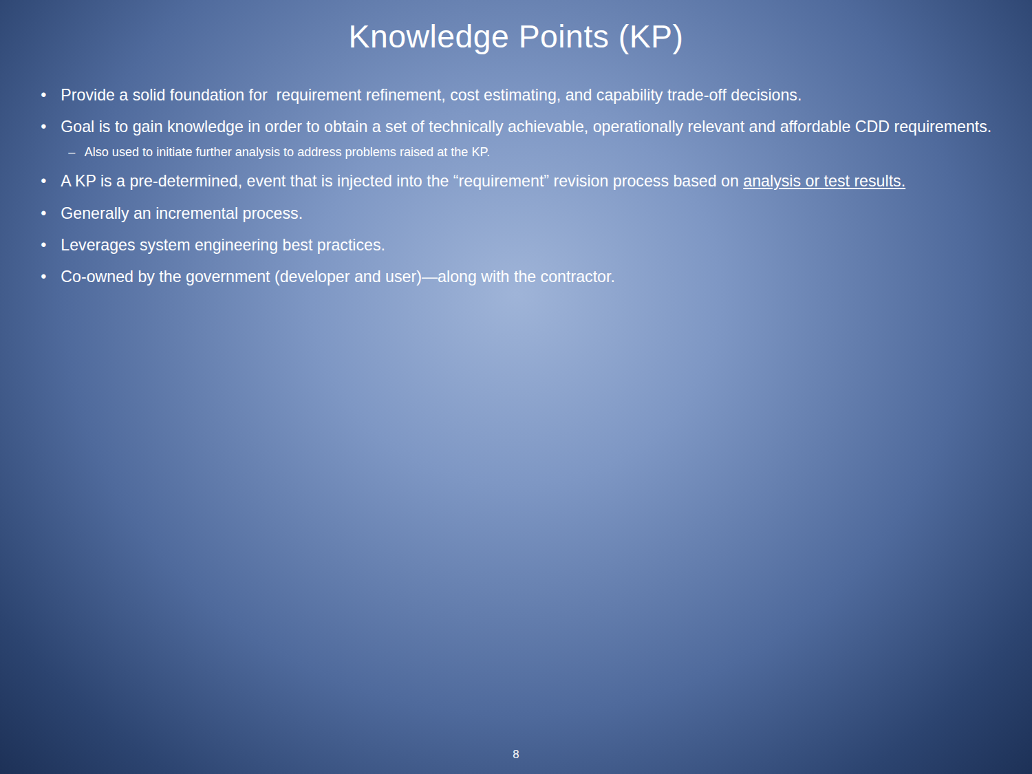Knowledge Points (KP)
Provide a solid foundation for requirement refinement, cost estimating, and capability trade-off decisions.
Goal is to gain knowledge in order to obtain a set of technically achievable, operationally relevant and affordable CDD requirements.
Also used to initiate further analysis to address problems raised at the KP.
A KP is a pre-determined, event that is injected into the “requirement” revision process based on analysis or test results.
Generally an incremental process.
Leverages system engineering best practices.
Co-owned by the government (developer and user)—along with the contractor.
8